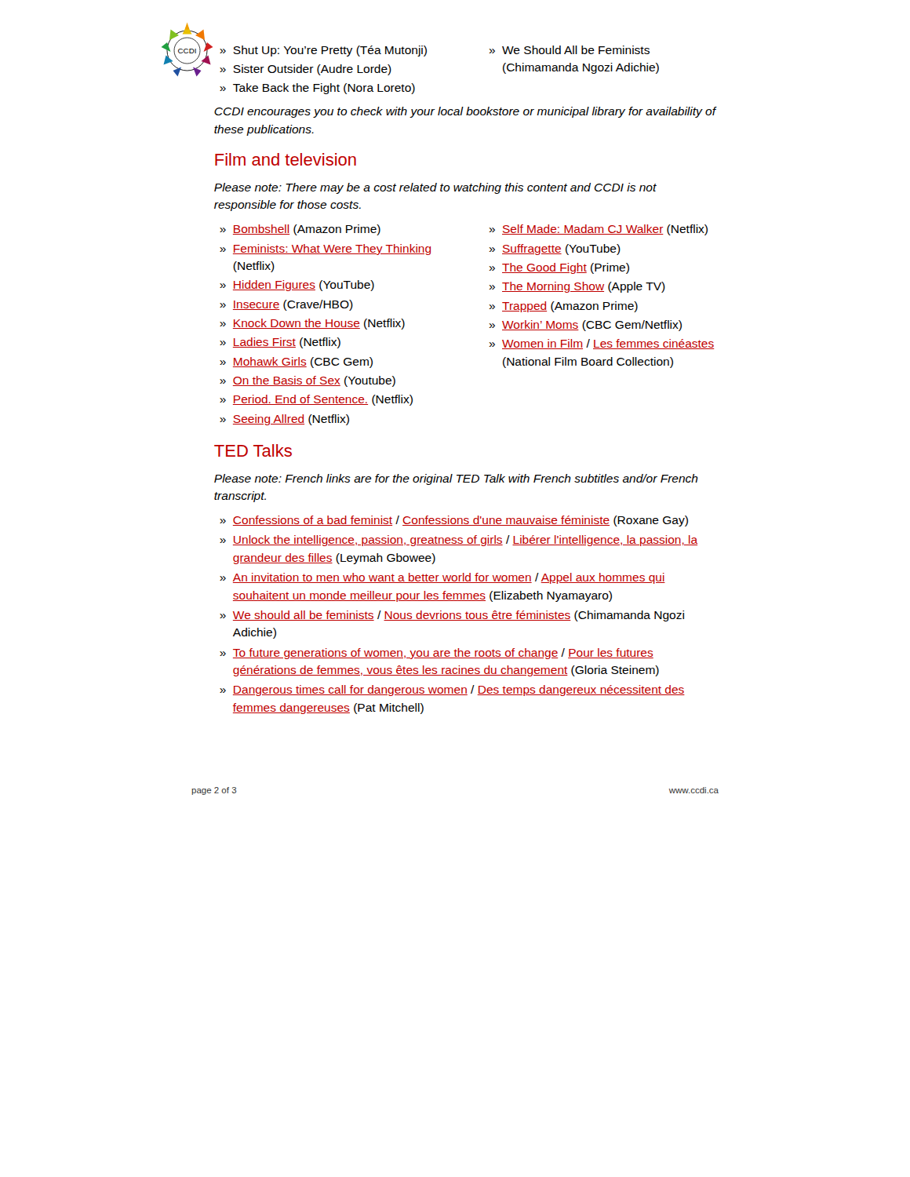CCDI
Shut Up: You’re Pretty (Téa Mutonji)
Sister Outsider (Audre Lorde)
Take Back the Fight (Nora Loreto)
We Should All be Feminists (Chimamanda Ngozi Adichie)
CCDI encourages you to check with your local bookstore or municipal library for availability of these publications.
Film and television
Please note: There may be a cost related to watching this content and CCDI is not responsible for those costs.
Bombshell (Amazon Prime)
Feminists: What Were They Thinking (Netflix)
Hidden Figures (YouTube)
Insecure (Crave/HBO)
Knock Down the House (Netflix)
Ladies First (Netflix)
Mohawk Girls (CBC Gem)
On the Basis of Sex (Youtube)
Period. End of Sentence. (Netflix)
Seeing Allred (Netflix)
Self Made: Madam CJ Walker (Netflix)
Suffragette (YouTube)
The Good Fight (Prime)
The Morning Show (Apple TV)
Trapped (Amazon Prime)
Workin’ Moms (CBC Gem/Netflix)
Women in Film / Les femmes cinéastes (National Film Board Collection)
TED Talks
Please note: French links are for the original TED Talk with French subtitles and/or French transcript.
Confessions of a bad feminist / Confessions d'une mauvaise féministe (Roxane Gay)
Unlock the intelligence, passion, greatness of girls / Libérer l'intelligence, la passion, la grandeur des filles (Leymah Gbowee)
An invitation to men who want a better world for women / Appel aux hommes qui souhaitent un monde meilleur pour les femmes (Elizabeth Nyamayaro)
We should all be feminists / Nous devrions tous être féministes (Chimamanda Ngozi Adichie)
To future generations of women, you are the roots of change / Pour les futures générations de femmes, vous êtes les racines du changement (Gloria Steinem)
Dangerous times call for dangerous women / Des temps dangereux nécessitent des femmes dangereuses (Pat Mitchell)
page 2 of 3 www.ccdi.ca